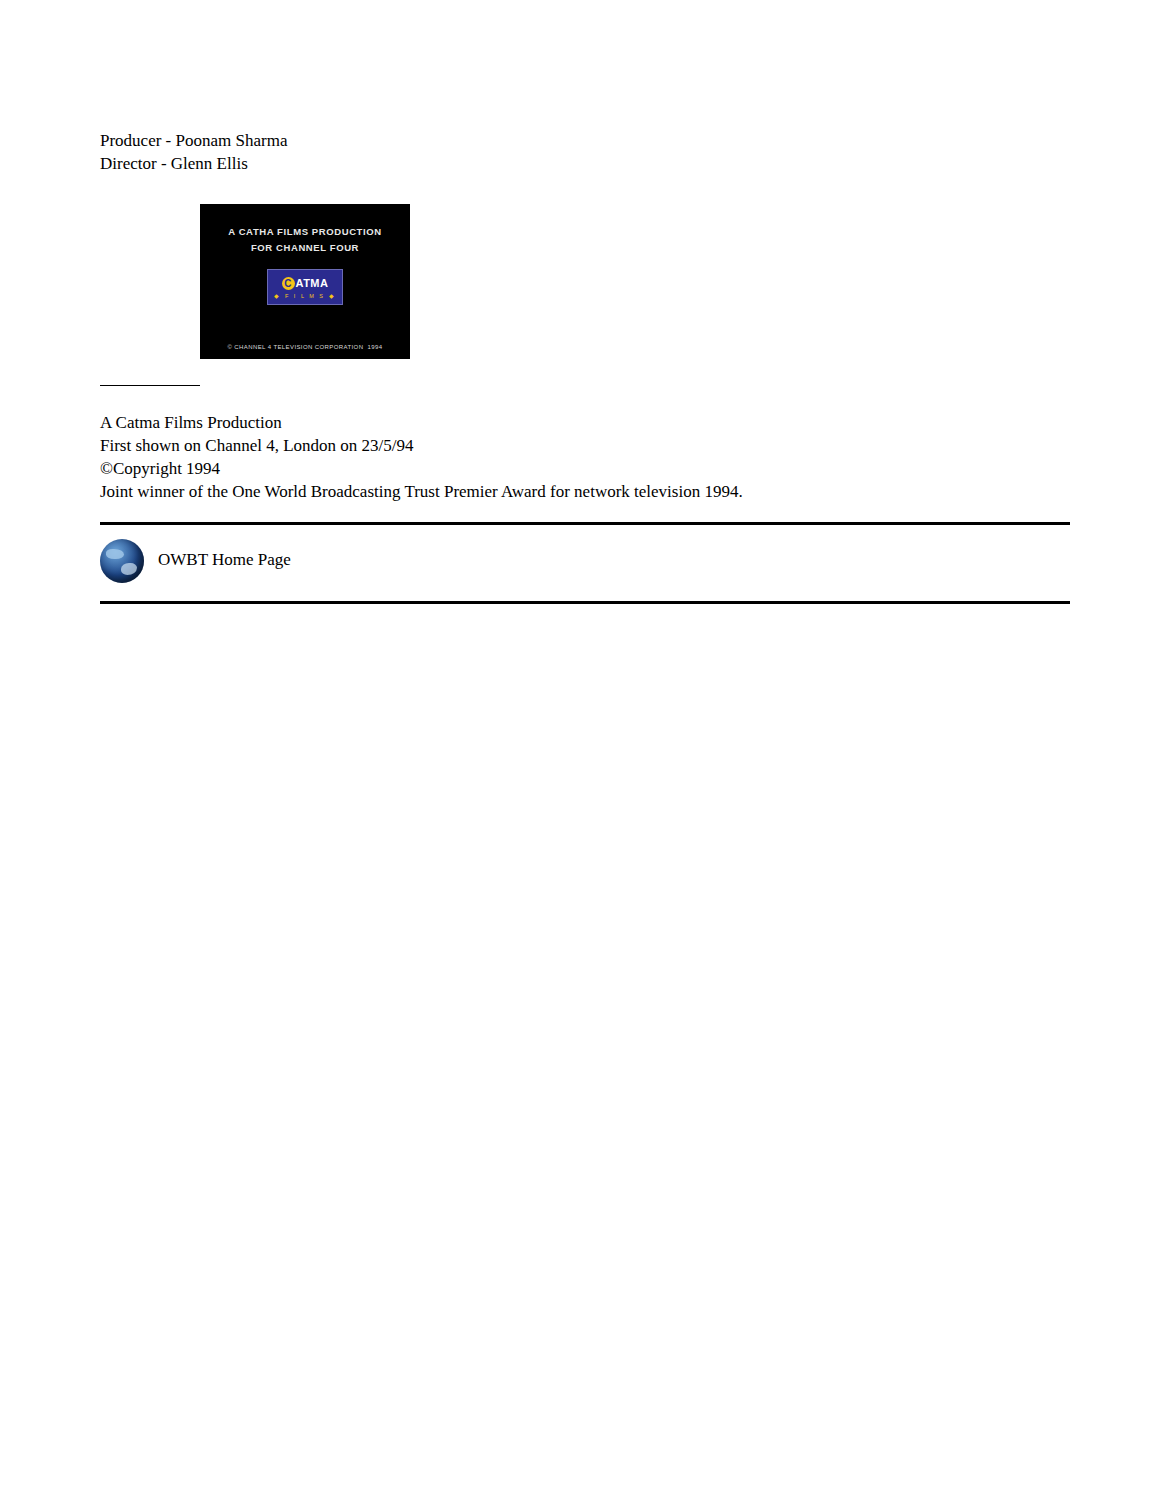Producer - Poonam Sharma
Director - Glenn Ellis
A CATHA FILMS PRODUCTION
FOR CHANNEL FOUR
CATMA
◆ F I L M S ◆
© CHANNEL 4 TELEVISION CORPORATION 1994
A Catma Films Production
First shown on Channel 4, London on 23/5/94
©Copyright 1994
Joint winner of the One World Broadcasting Trust Premier Award for network television 1994.
OWBT Home Page